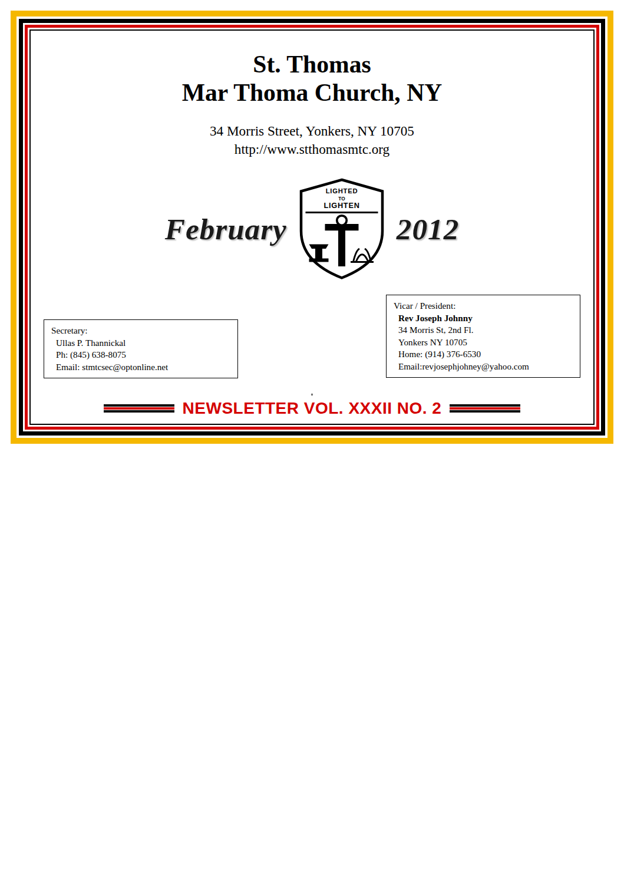St. Thomas
Mar Thoma Church, NY
34 Morris Street, Yonkers, NY 10705
http://www.stthomasmtc.org
February LIGHTED TO LIGHTEN 2012
Secretary:
Ullas P. Thannickal
Ph: (845) 638-8075
Email: stmtcsec@optonline.net
Vicar / President:
Rev Joseph Johnny
34 Morris St, 2nd Fl.
Yonkers NY 10705
Home: (914) 376-6530
Email:revjosephjohney@yahoo.com
NEWSLETTER VOL. XXXII NO. 2